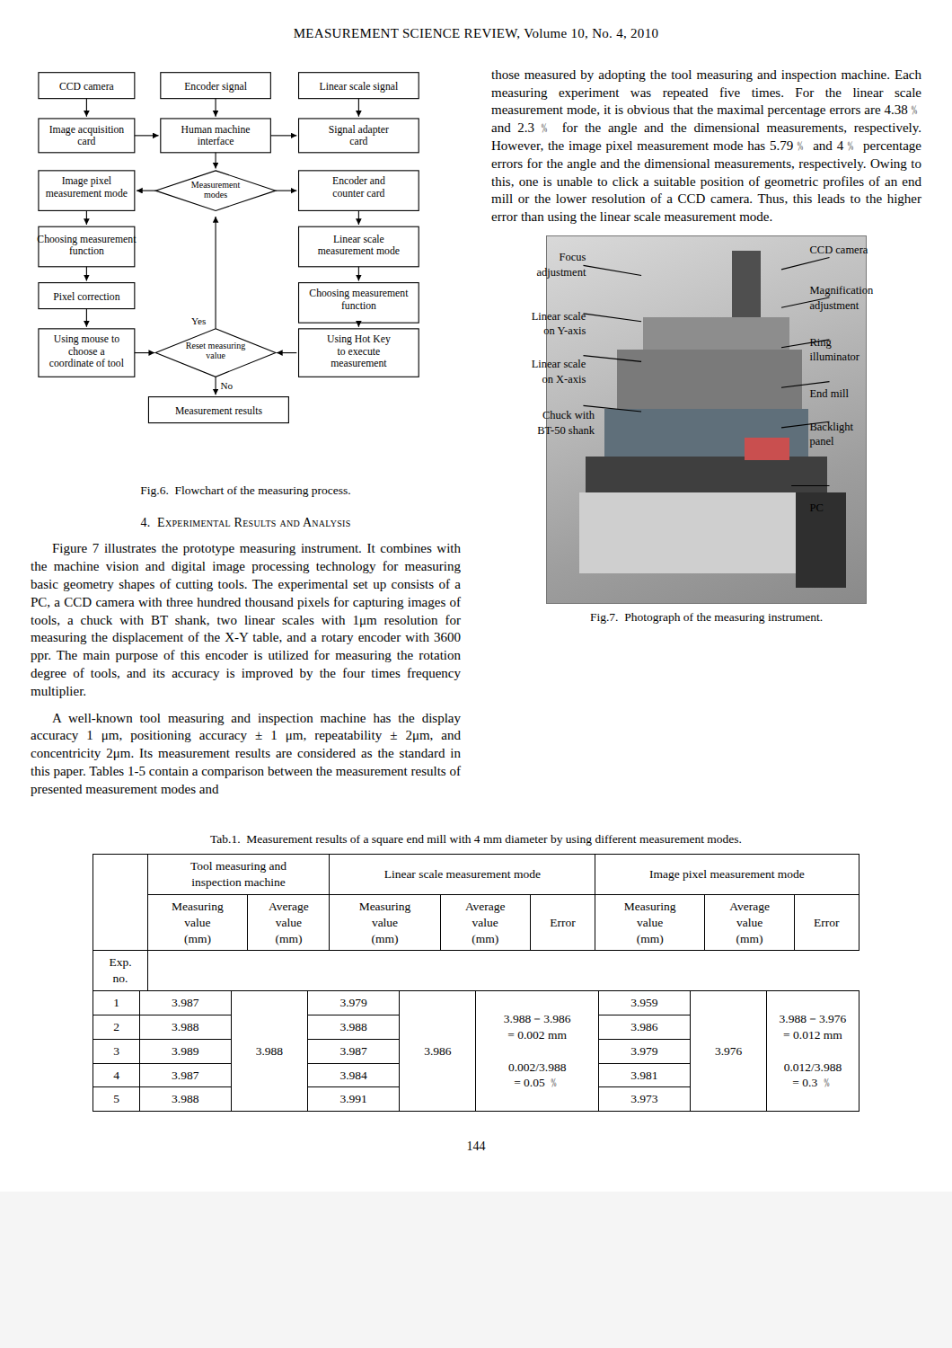MEASUREMENT SCIENCE REVIEW, Volume 10, No. 4, 2010
CCD camera Encoder signal Linear scale signal Image acquisition card Human machine interface Signal adapter card Measurement modes Image pixel measurement mode Choosing measurement function Pixel correction Using mouse to choose a coordinate of tool Encoder and counter card Linear scale measurement mode Choosing measurement function Using Hot Key to execute measurement Reset measuring value Measurement results Yes No
Fig.6. Flowchart of the measuring process.
4. Experimental Results and Analysis
Figure 7 illustrates the prototype measuring instrument. It combines with the machine vision and digital image processing technology for measuring basic geometry shapes of cutting tools. The experimental set up consists of a PC, a CCD camera with three hundred thousand pixels for capturing images of tools, a chuck with BT shank, two linear scales with 1μm resolution for measuring the displacement of the X-Y table, and a rotary encoder with 3600 ppr. The main purpose of this encoder is utilized for measuring the rotation degree of tools, and its accuracy is improved by the four times frequency multiplier.
A well-known tool measuring and inspection machine has the display accuracy 1 μm, positioning accuracy ± 1 μm, repeatability ± 2μm, and concentricity 2μm. Its measurement results are considered as the standard in this paper. Tables 1-5 contain a comparison between the measurement results of presented measurement modes and
those measured by adopting the tool measuring and inspection machine. Each measuring experiment was repeated five times. For the linear scale measurement mode, it is obvious that the maximal percentage errors are 4.38﹪ and 2.3﹪ for the angle and the dimensional measurements, respectively. However, the image pixel measurement mode has 5.79﹪ and 4﹪ percentage errors for the angle and the dimensional measurements, respectively. Owing to this, one is unable to click a suitable position of geometric profiles of an end mill or the lower resolution of a CCD camera. Thus, this leads to the higher error than using the linear scale measurement mode.
Focus
adjustment Linear scale
on Y-axis Linear scale
on X-axis Chuck with
BT-50 shank CCD camera Magnification
adjustment Ring
illuminator End mill Backlight
panel PC
Fig.7. Photograph of the measuring instrument.
Tab.1. Measurement results of a square end mill with 4 mm diameter by using different measurement modes.
| | Tool measuring and inspection machine | Linear scale measurement mode | Image pixel measurement mode |
| --- | --- | --- | --- |
| Measuring value (mm) | Average value (mm) | Measuring value (mm) | Average value (mm) | Error | Measuring value (mm) | Average value (mm) | Error |
| Exp. no. | |
| 1 | 3.987 | 3.988 | 3.979 | 3.986 | 3.988－3.986 = 0.002 mm 0.002/3.988 = 0.05 ﹪ | 3.959 | 3.976 | 3.988－3.976 = 0.012 mm 0.012/3.988 = 0.3 ﹪ |
| 2 | 3.988 | 3.988 | 3.986 |
| 3 | 3.989 | 3.987 | 3.979 |
| 4 | 3.987 | 3.984 | 3.981 |
| 5 | 3.988 | 3.991 | 3.973 |
144